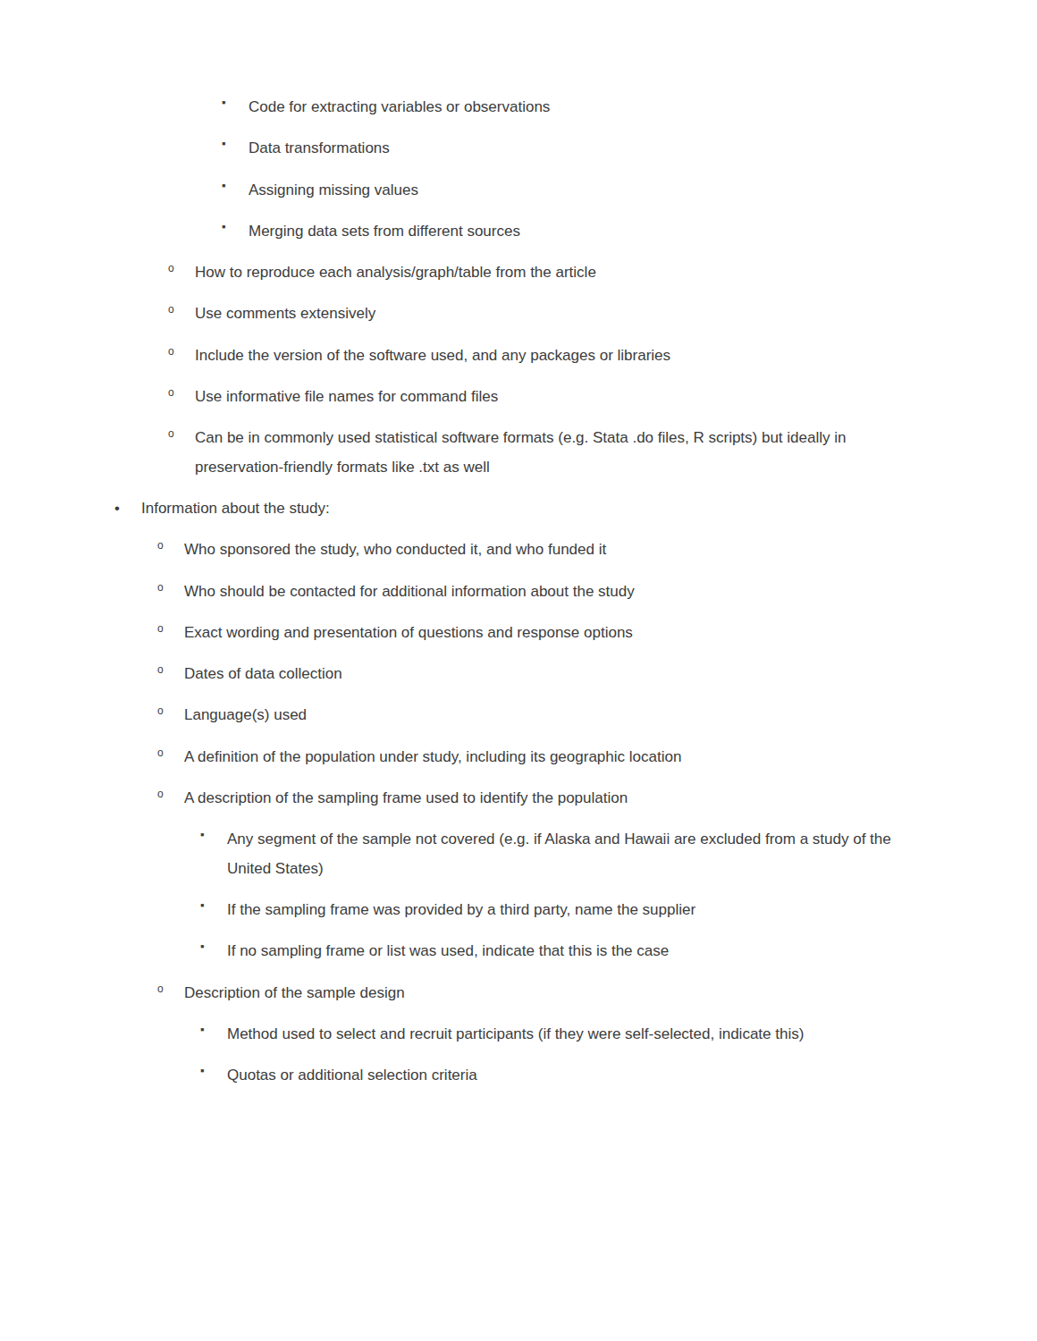Code for extracting variables or observations
Data transformations
Assigning missing values
Merging data sets from different sources
How to reproduce each analysis/graph/table from the article
Use comments extensively
Include the version of the software used, and any packages or libraries
Use informative file names for command files
Can be in commonly used statistical software formats (e.g. Stata .do files, R scripts) but ideally in preservation-friendly formats like .txt as well
Information about the study:
Who sponsored the study, who conducted it, and who funded it
Who should be contacted for additional information about the study
Exact wording and presentation of questions and response options
Dates of data collection
Language(s) used
A definition of the population under study, including its geographic location
A description of the sampling frame used to identify the population
Any segment of the sample not covered (e.g. if Alaska and Hawaii are excluded from a study of the United States)
If the sampling frame was provided by a third party, name the supplier
If no sampling frame or list was used, indicate that this is the case
Description of the sample design
Method used to select and recruit participants (if they were self-selected, indicate this)
Quotas or additional selection criteria